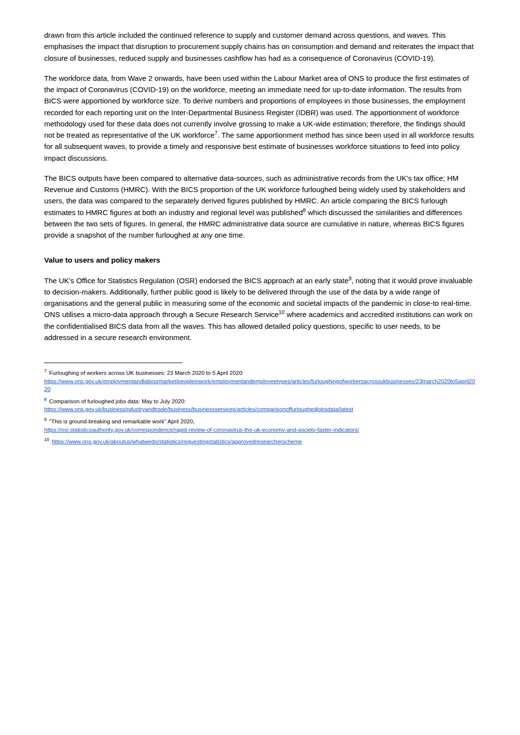drawn from this article included the continued reference to supply and customer demand across questions, and waves. This emphasises the impact that disruption to procurement supply chains has on consumption and demand and reiterates the impact that closure of businesses, reduced supply and businesses cashflow has had as a consequence of Coronavirus (COVID-19).
The workforce data, from Wave 2 onwards, have been used within the Labour Market area of ONS to produce the first estimates of the impact of Coronavirus (COVID-19) on the workforce, meeting an immediate need for up-to-date information. The results from BICS were apportioned by workforce size. To derive numbers and proportions of employees in those businesses, the employment recorded for each reporting unit on the Inter-Departmental Business Register (IDBR) was used. The apportionment of workforce methodology used for these data does not currently involve grossing to make a UK-wide estimation; therefore, the findings should not be treated as representative of the UK workforce7. The same apportionment method has since been used in all workforce results for all subsequent waves, to provide a timely and responsive best estimate of businesses workforce situations to feed into policy impact discussions.
The BICS outputs have been compared to alternative data-sources, such as administrative records from the UK's tax office; HM Revenue and Customs (HMRC). With the BICS proportion of the UK workforce furloughed being widely used by stakeholders and users, the data was compared to the separately derived figures published by HMRC. An article comparing the BICS furlough estimates to HMRC figures at both an industry and regional level was published8 which discussed the similarities and differences between the two sets of figures. In general, the HMRC administrative data source are cumulative in nature, whereas BICS figures provide a snapshot of the number furloughed at any one time.
Value to users and policy makers
The UK's Office for Statistics Regulation (OSR) endorsed the BICS approach at an early state9, noting that it would prove invaluable to decision-makers. Additionally, further public good is likely to be delivered through the use of the data by a wide range of organisations and the general public in measuring some of the economic and societal impacts of the pandemic in close-to real-time. ONS utilises a micro-data approach through a Secure Research Service10 where academics and accredited institutions can work on the confidentialised BICS data from all the waves. This has allowed detailed policy questions, specific to user needs, to be addressed in a secure research environment.
7 Furloughing of workers across UK businesses: 23 March 2020 to 5 April 2020:
https://www.ons.gov.uk/employmentandlabourmarket/peopleinwork/employmentandemployeetypes/articles/furloughingofworkersacrossukbusinesses/23march2020to5april2020
8 Comparison of furloughed jobs data: May to July 2020:
https://www.ons.gov.uk/businessindustryandtrade/business/businessservices/articles/comparisonoffurloughedjobsdata/latest
9 "This is ground-breaking and remarkable work" April 2020,
https://osr.statisticsauthority.gov.uk/correspondence/rapid-review-of-coronavirus-the-uk-economy-and-society-faster-indicators/
10 https://www.ons.gov.uk/aboutus/whatwedo/statistics/requestingstatistics/approvedresearcherscheme